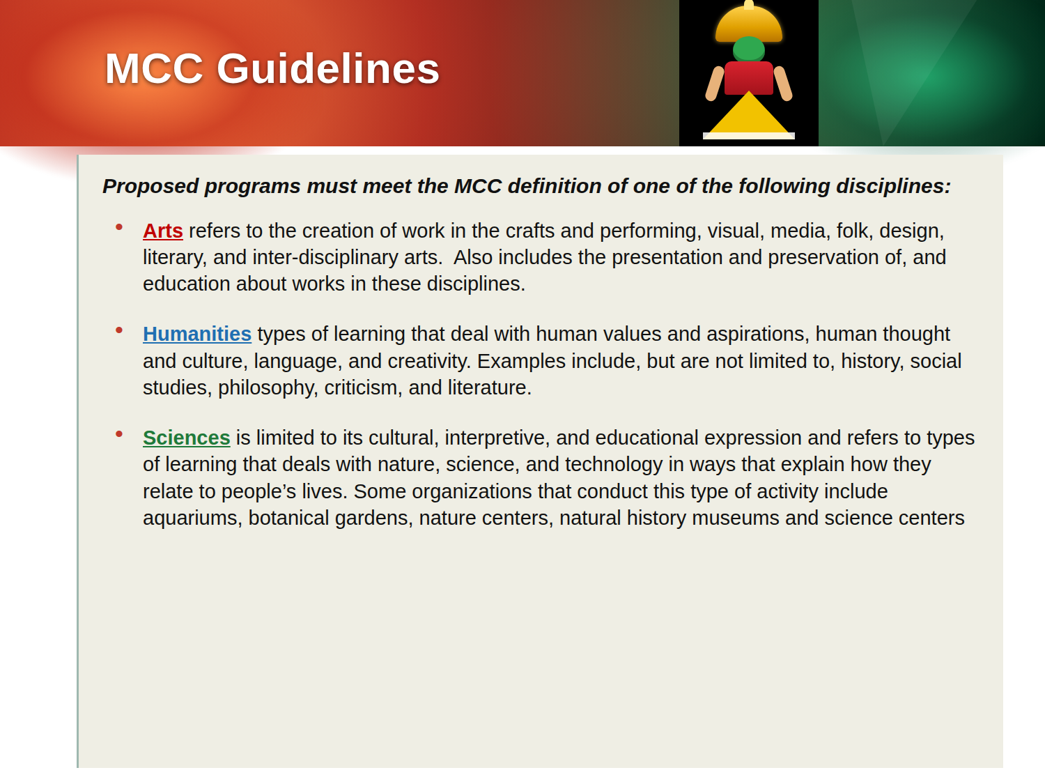MCC Guidelines
Proposed programs must meet the MCC definition of one of the following disciplines:
Arts refers to the creation of work in the crafts and performing, visual, media, folk, design, literary, and inter-disciplinary arts. Also includes the presentation and preservation of, and education about works in these disciplines.
Humanities types of learning that deal with human values and aspirations, human thought and culture, language, and creativity. Examples include, but are not limited to, history, social studies, philosophy, criticism, and literature.
Sciences is limited to its cultural, interpretive, and educational expression and refers to types of learning that deals with nature, science, and technology in ways that explain how they relate to people’s lives. Some organizations that conduct this type of activity include aquariums, botanical gardens, nature centers, natural history museums and science centers